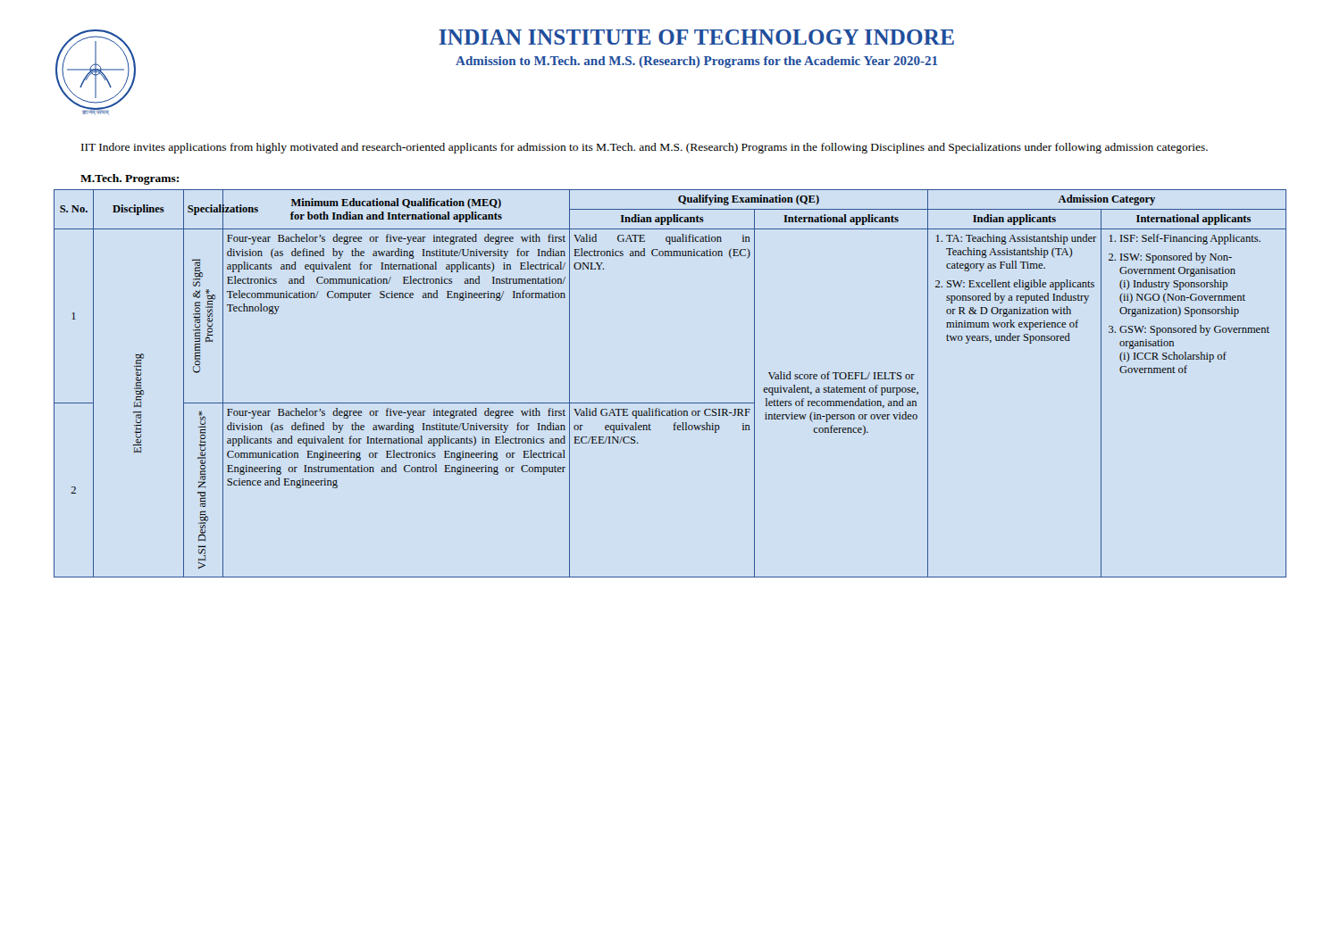ज्ञानम् परमम्
INDIAN INSTITUTE OF TECHNOLOGY INDORE
Admission to M.Tech. and M.S. (Research) Programs for the Academic Year 2020-21
IIT Indore invites applications from highly motivated and research-oriented applicants for admission to its M.Tech. and M.S. (Research) Programs in the following Disciplines and Specializations under following admission categories.
M.Tech. Programs:
| S. No. | Disciplines | Specializations | Minimum Educational Qualification (MEQ) for both Indian and International applicants | Qualifying Examination (QE) | Admission Category |
| --- | --- | --- | --- | --- | --- |
| Indian applicants | International applicants | Indian applicants | International applicants |
| 1 | Electrical Engineering | Communication & Signal Processing* | Four-year Bachelor’s degree or five-year integrated degree with first division (as defined by the awarding Institute/University for Indian applicants and equivalent for International applicants) in Electrical/ Electronics and Communication/ Electronics and Instrumentation/ Telecommunication/ Computer Science and Engineering/ Information Technology | Valid GATE qualification in Electronics and Communication (EC) ONLY. | Valid score of TOEFL/ IELTS or equivalent, a statement of purpose, letters of recommendation, and an interview (in-person or over video conference). | TA: Teaching Assistantship under Teaching Assistantship (TA) category as Full Time. SW: Excellent eligible applicants sponsored by a reputed Industry or R & D Organization with minimum work experience of two years, under Sponsored | ISF: Self-Financing Applicants. ISW: Sponsored by Non-Government Organisation (i) Industry Sponsorship (ii) NGO (Non-Government Organization) Sponsorship GSW: Sponsored by Government organisation (i) ICCR Scholarship of Government of |
| 2 | VLSI Design and Nanoelectronics* | Four-year Bachelor’s degree or five-year integrated degree with first division (as defined by the awarding Institute/University for Indian applicants and equivalent for International applicants) in Electronics and Communication Engineering or Electronics Engineering or Electrical Engineering or Instrumentation and Control Engineering or Computer Science and Engineering | Valid GATE qualification or CSIR-JRF or equivalent fellowship in EC/EE/IN/CS. |